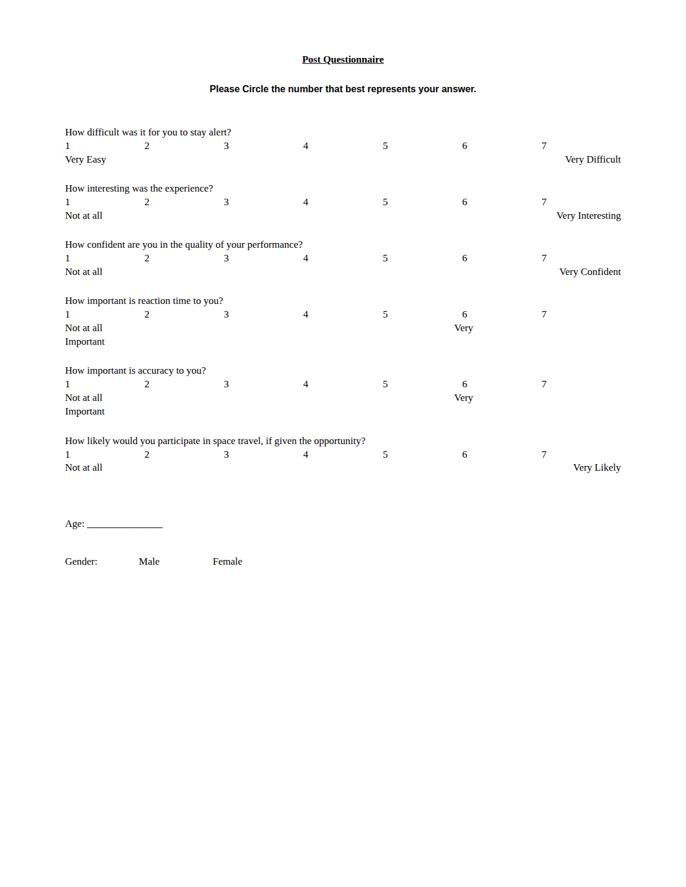Post Questionnaire
Please Circle the number that best represents your answer.
How difficult was it for you to stay alert?
| 1 | 2 | 3 | 4 | 5 | 6 | 7 |
| Very Easy | Very Difficult |
How interesting was the experience?
| 1 | 2 | 3 | 4 | 5 | 6 | 7 |
| Not at all | Very Interesting |
How confident are you in the quality of your performance?
| 1 | 2 | 3 | 4 | 5 | 6 | 7 |
| Not at all | Very Confident |
How important is reaction time to you?
| 1 | 2 | 3 | 4 | 5 | 6 | 7 |
| Not at all | Very | |
Important
How important is accuracy to you?
| 1 | 2 | 3 | 4 | 5 | 6 | 7 |
| Not at all | Very | |
Important
How likely would you participate in space travel, if given the opportunity?
| 1 | 2 | 3 | 4 | 5 | 6 | 7 |
| Not at all | Very Likely |
Age: _______________
Gender: Male Female